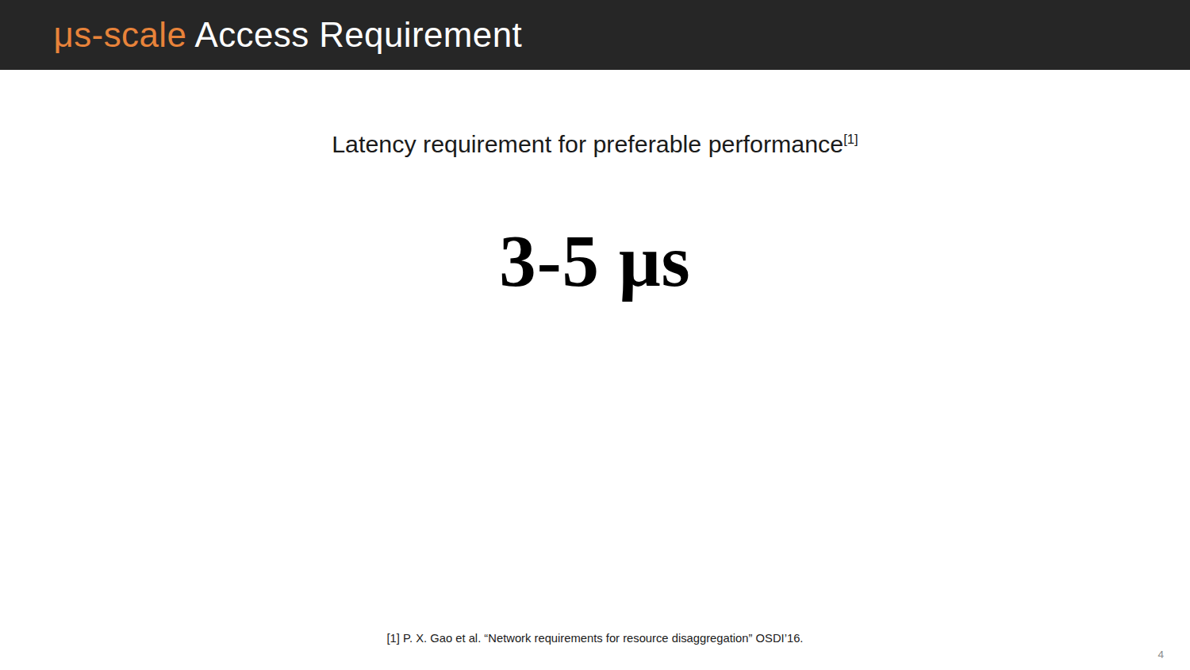μs-scale Access Requirement
Latency requirement for preferable performance[1]
3-5 μs
[1] P. X. Gao et al. “Network requirements for resource disaggregation” OSDI’16.
4